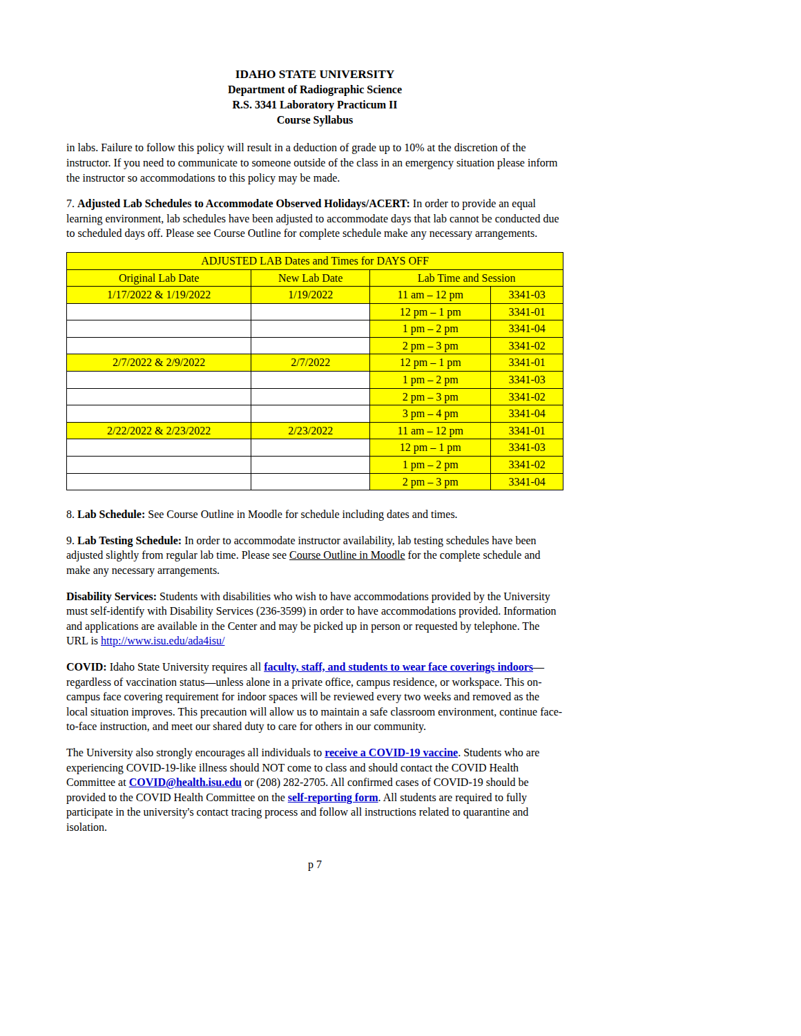IDAHO STATE UNIVERSITY
Department of Radiographic Science
R.S. 3341 Laboratory Practicum II
Course Syllabus
in labs. Failure to follow this policy will result in a deduction of grade up to 10% at the discretion of the instructor. If you need to communicate to someone outside of the class in an emergency situation please inform the instructor so accommodations to this policy may be made.
7. Adjusted Lab Schedules to Accommodate Observed Holidays/ACERT: In order to provide an equal learning environment, lab schedules have been adjusted to accommodate days that lab cannot be conducted due to scheduled days off. Please see Course Outline for complete schedule make any necessary arrangements.
| ADJUSTED LAB Dates and Times for DAYS OFF |
| Original Lab Date | New Lab Date | Lab Time and Session |
| 1/17/2022 & 1/19/2022 | 1/19/2022 | 11 am – 12 pm | 3341-03 |
| | | 12 pm – 1 pm | 3341-01 |
| | | 1 pm – 2 pm | 3341-04 |
| | | 2 pm – 3 pm | 3341-02 |
| 2/7/2022 & 2/9/2022 | 2/7/2022 | 12 pm – 1 pm | 3341-01 |
| | | 1 pm – 2 pm | 3341-03 |
| | | 2 pm – 3 pm | 3341-02 |
| | | 3 pm – 4 pm | 3341-04 |
| 2/22/2022 & 2/23/2022 | 2/23/2022 | 11 am – 12 pm | 3341-01 |
| | | 12 pm – 1 pm | 3341-03 |
| | | 1 pm – 2 pm | 3341-02 |
| | | 2 pm – 3 pm | 3341-04 |
8. Lab Schedule: See Course Outline in Moodle for schedule including dates and times.
9. Lab Testing Schedule: In order to accommodate instructor availability, lab testing schedules have been adjusted slightly from regular lab time. Please see Course Outline in Moodle for the complete schedule and make any necessary arrangements.
Disability Services: Students with disabilities who wish to have accommodations provided by the University must self-identify with Disability Services (236-3599) in order to have accommodations provided. Information and applications are available in the Center and may be picked up in person or requested by telephone. The URL is http://www.isu.edu/ada4isu/
COVID: Idaho State University requires all faculty, staff, and students to wear face coverings indoors—regardless of vaccination status—unless alone in a private office, campus residence, or workspace. This on-campus face covering requirement for indoor spaces will be reviewed every two weeks and removed as the local situation improves. This precaution will allow us to maintain a safe classroom environment, continue face-to-face instruction, and meet our shared duty to care for others in our community.
The University also strongly encourages all individuals to receive a COVID-19 vaccine. Students who are experiencing COVID-19-like illness should NOT come to class and should contact the COVID Health Committee at COVID@health.isu.edu or (208) 282-2705. All confirmed cases of COVID-19 should be provided to the COVID Health Committee on the self-reporting form. All students are required to fully participate in the university's contact tracing process and follow all instructions related to quarantine and isolation.
p 7